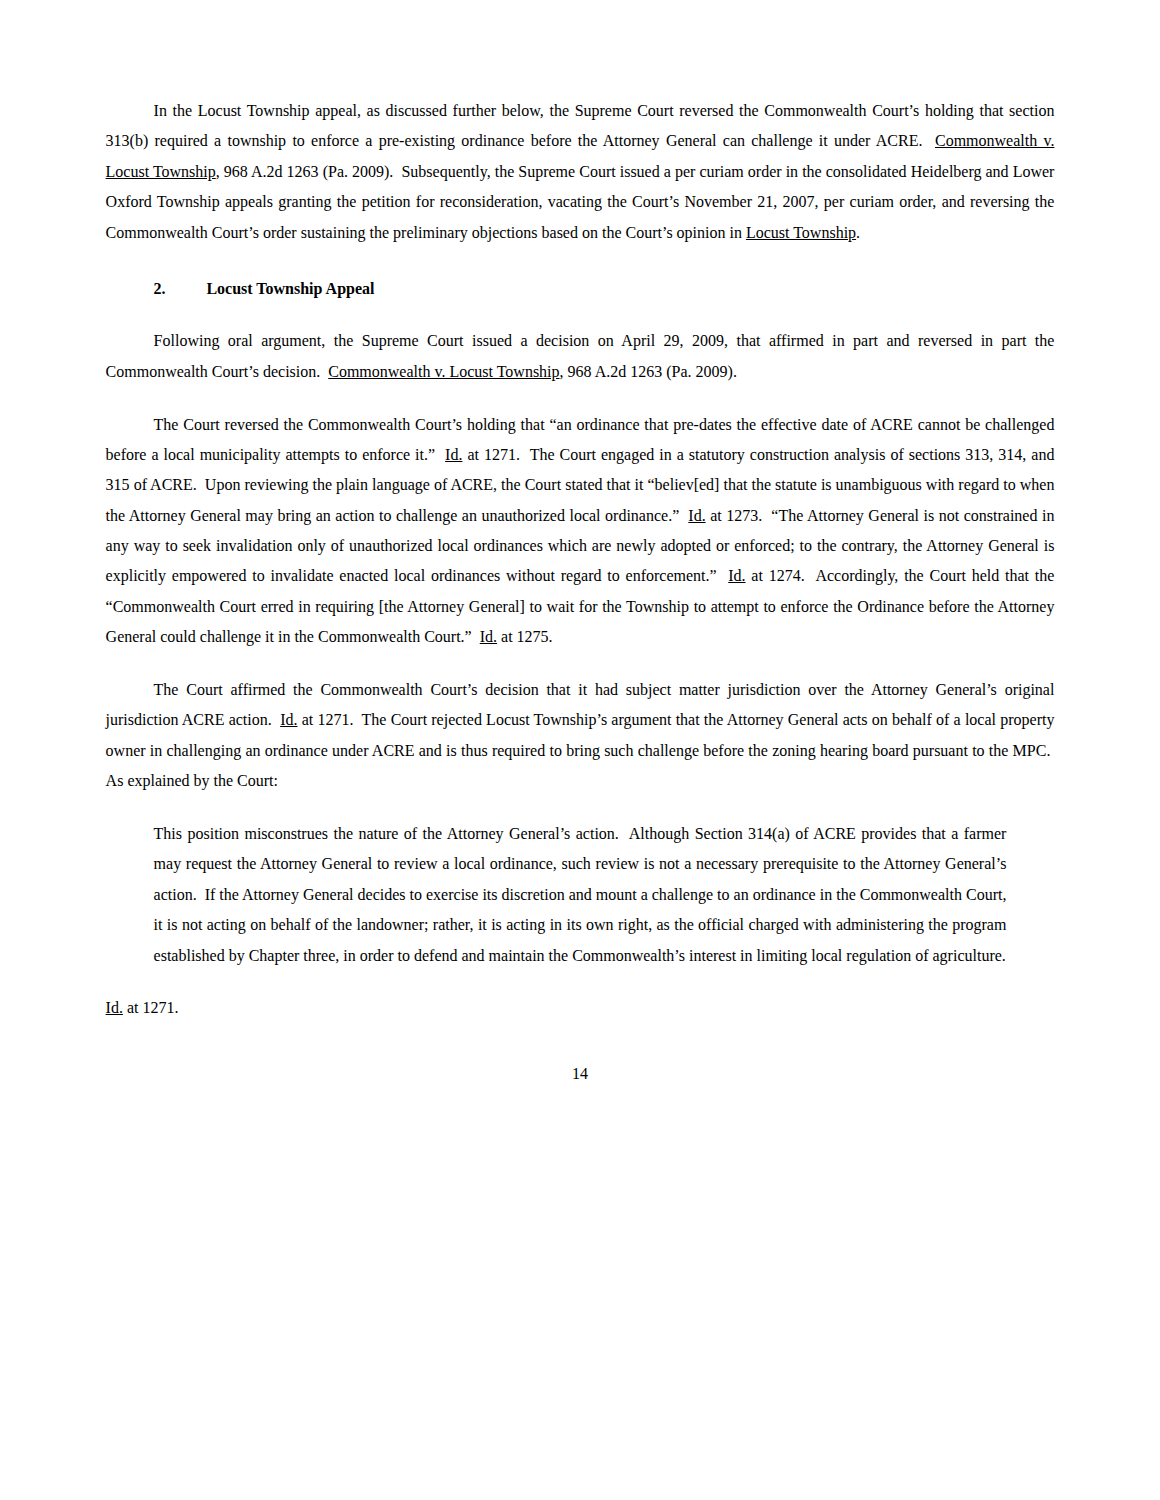In the Locust Township appeal, as discussed further below, the Supreme Court reversed the Commonwealth Court’s holding that section 313(b) required a township to enforce a pre-existing ordinance before the Attorney General can challenge it under ACRE. Commonwealth v. Locust Township, 968 A.2d 1263 (Pa. 2009). Subsequently, the Supreme Court issued a per curiam order in the consolidated Heidelberg and Lower Oxford Township appeals granting the petition for reconsideration, vacating the Court’s November 21, 2007, per curiam order, and reversing the Commonwealth Court’s order sustaining the preliminary objections based on the Court’s opinion in Locust Township.
2. Locust Township Appeal
Following oral argument, the Supreme Court issued a decision on April 29, 2009, that affirmed in part and reversed in part the Commonwealth Court’s decision. Commonwealth v. Locust Township, 968 A.2d 1263 (Pa. 2009).
The Court reversed the Commonwealth Court’s holding that “an ordinance that pre-dates the effective date of ACRE cannot be challenged before a local municipality attempts to enforce it.” Id. at 1271. The Court engaged in a statutory construction analysis of sections 313, 314, and 315 of ACRE. Upon reviewing the plain language of ACRE, the Court stated that it “believ[ed] that the statute is unambiguous with regard to when the Attorney General may bring an action to challenge an unauthorized local ordinance.” Id. at 1273. “The Attorney General is not constrained in any way to seek invalidation only of unauthorized local ordinances which are newly adopted or enforced; to the contrary, the Attorney General is explicitly empowered to invalidate enacted local ordinances without regard to enforcement.” Id. at 1274. Accordingly, the Court held that the “Commonwealth Court erred in requiring [the Attorney General] to wait for the Township to attempt to enforce the Ordinance before the Attorney General could challenge it in the Commonwealth Court.” Id. at 1275.
The Court affirmed the Commonwealth Court’s decision that it had subject matter jurisdiction over the Attorney General’s original jurisdiction ACRE action. Id. at 1271. The Court rejected Locust Township’s argument that the Attorney General acts on behalf of a local property owner in challenging an ordinance under ACRE and is thus required to bring such challenge before the zoning hearing board pursuant to the MPC. As explained by the Court:
This position misconstrues the nature of the Attorney General’s action. Although Section 314(a) of ACRE provides that a farmer may request the Attorney General to review a local ordinance, such review is not a necessary prerequisite to the Attorney General’s action. If the Attorney General decides to exercise its discretion and mount a challenge to an ordinance in the Commonwealth Court, it is not acting on behalf of the landowner; rather, it is acting in its own right, as the official charged with administering the program established by Chapter three, in order to defend and maintain the Commonwealth’s interest in limiting local regulation of agriculture.
Id. at 1271.
14